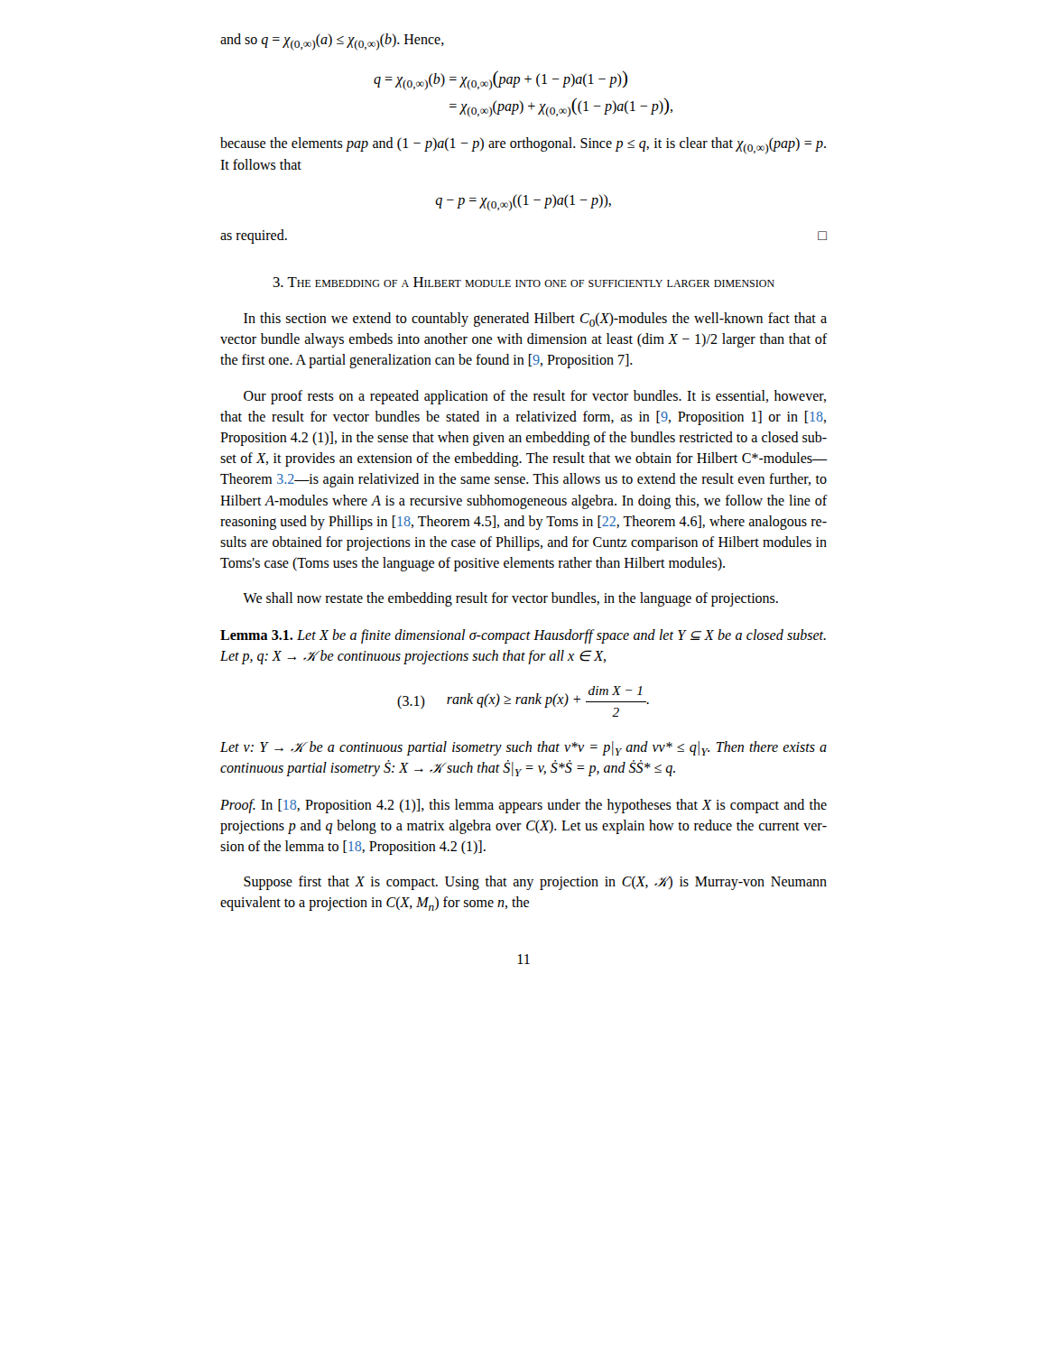and so q = χ(0,∞)(a) ≤ χ(0,∞)(b). Hence,
q = χ(0,∞)(b) =
χ(0,∞)(pap + (1 − p)a(1 − p))
=
χ(0,∞)(pap) + χ(0,∞)((1 − p)a(1 − p)),
because the elements pap and (1 − p)a(1 − p) are orthogonal. Since p ≤ q, it is clear that χ(0,∞)(pap) = p. It follows that
q − p = χ(0,∞)((1 − p)a(1 − p)),
as required. □
3. The embedding of a Hilbert module into one of sufficiently larger dimension
In this section we extend to countably generated Hilbert C0(X)-modules the well-known fact that a vector bundle always embeds into another one with dimension at least (dim X − 1)/2 larger than that of the first one. A partial generalization can be found in [9, Proposition 7].
Our proof rests on a repeated application of the result for vector bundles. It is essential, however, that the result for vector bundles be stated in a relativized form, as in [9, Proposition 1] or in [18, Proposition 4.2 (1)], in the sense that when given an embedding of the bundles restricted to a closed subset of X, it provides an extension of the embedding. The result that we obtain for Hilbert C*-modules—Theorem 3.2—is again relativized in the same sense. This allows us to extend the result even further, to Hilbert A-modules where A is a recursive subhomogeneous algebra. In doing this, we follow the line of reasoning used by Phillips in [18, Theorem 4.5], and by Toms in [22, Theorem 4.6], where analogous results are obtained for projections in the case of Phillips, and for Cuntz comparison of Hilbert modules in Toms's case (Toms uses the language of positive elements rather than Hilbert modules).
We shall now restate the embedding result for vector bundles, in the language of projections.
Lemma 3.1. Let X be a finite dimensional σ-compact Hausdorff space and let Y ⊆ X be a closed subset. Let p, q: X → 𝒦 be continuous projections such that for all x ∈ X,
(3.1) rank q(x) ≥ rank p(x) + dim X − 12.
Let v: Y → 𝒦 be a continuous partial isometry such that v*v = p|Y and vv* ≤ q|Y. Then there exists a continuous partial isometry Ṡ: X → 𝒦 such that Ṡ|Y = v, Ṡ*Ṡ = p, and ṠṠ* ≤ q.
Proof. In [18, Proposition 4.2 (1)], this lemma appears under the hypotheses that X is compact and the projections p and q belong to a matrix algebra over C(X). Let us explain how to reduce the current version of the lemma to [18, Proposition 4.2 (1)].
Suppose first that X is compact. Using that any projection in C(X, 𝒦) is Murray-von Neumann equivalent to a projection in C(X, Mn) for some n, the
11